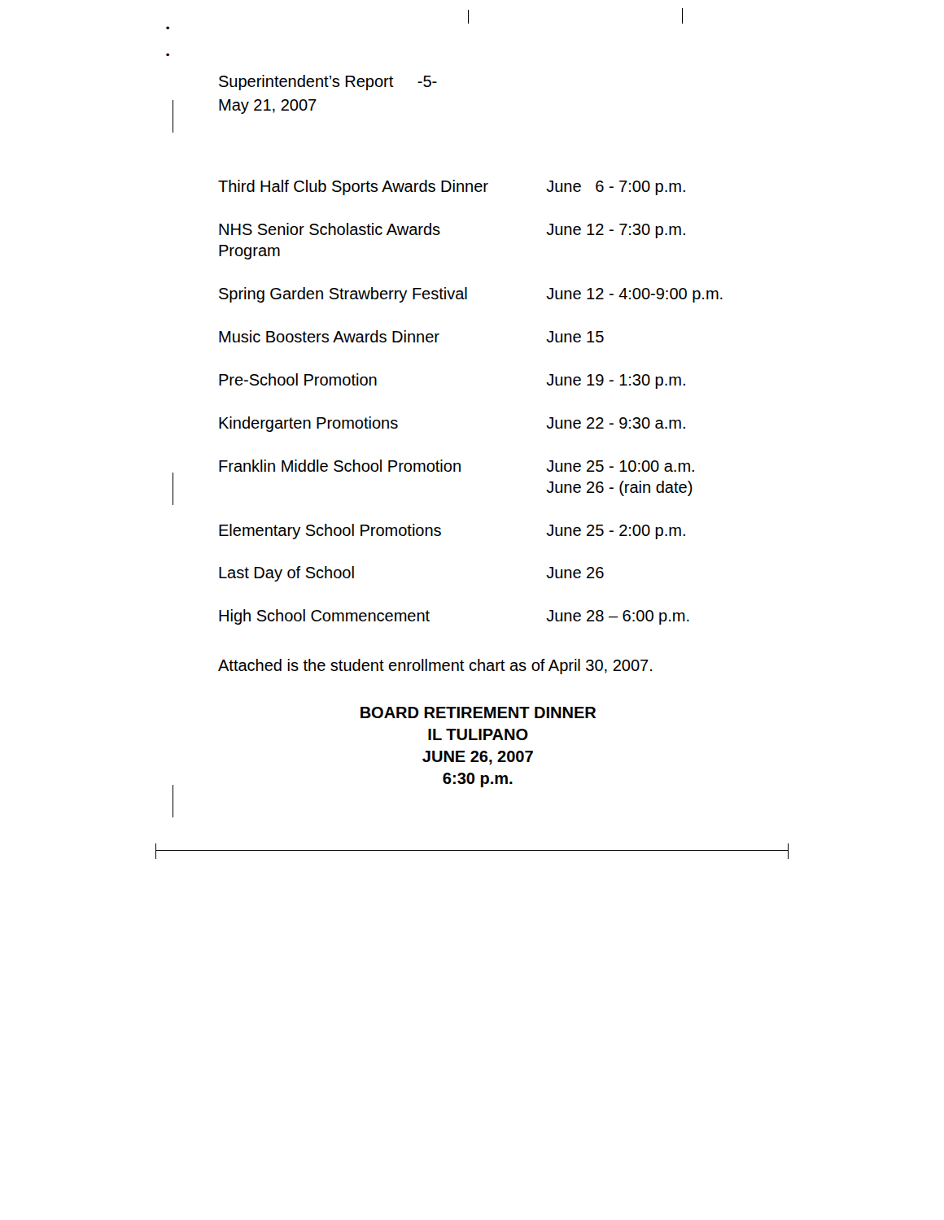•
•
Superintendent’s Report-5-
May 21, 2007
| Third Half Club Sports Awards Dinner | June 6 - 7:00 p.m. |
| NHS Senior Scholastic Awards Program | June 12 - 7:30 p.m. |
| Spring Garden Strawberry Festival | June 12 - 4:00-9:00 p.m. |
| Music Boosters Awards Dinner | June 15 |
| Pre-School Promotion | June 19 - 1:30 p.m. |
| Kindergarten Promotions | June 22 - 9:30 a.m. |
| Franklin Middle School Promotion | June 25 - 10:00 a.m. June 26 - (rain date) |
| Elementary School Promotions | June 25 - 2:00 p.m. |
| Last Day of School | June 26 |
| High School Commencement | June 28 – 6:00 p.m. |
Attached is the student enrollment chart as of April 30, 2007.
BOARD RETIREMENT DINNER
IL TULIPANO
JUNE 26, 2007
6:30 p.m.